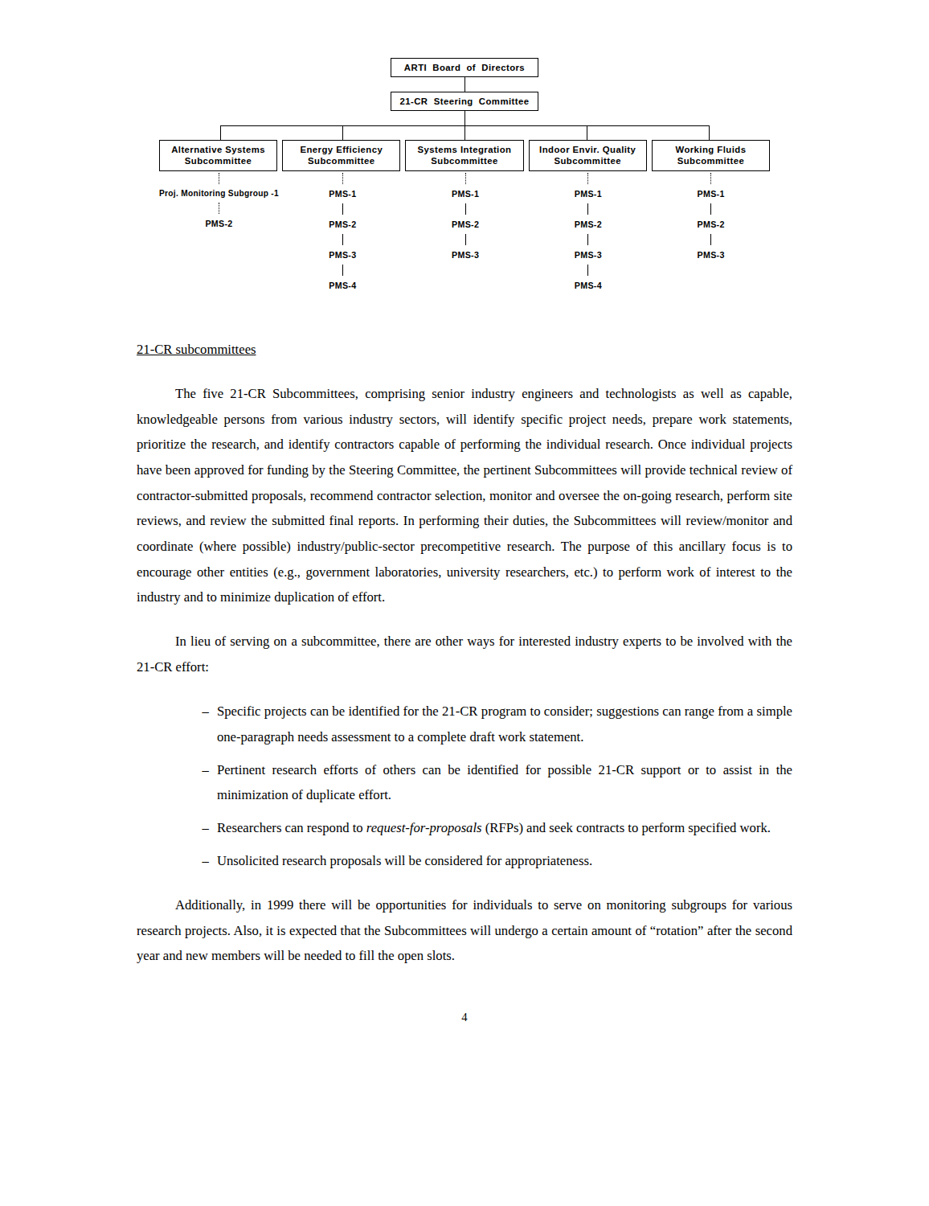ARTI Board of Directors
21-CR Steering Committee
Alternative Systems
Subcommittee
Energy Efficiency
Subcommittee
Systems Integration
Subcommittee
Indoor Envir. Quality
Subcommittee
Working Fluids
Subcommittee
Proj. Monitoring Subgroup -1
PMS-2
PMS-1
PMS-2
PMS-3
PMS-4
PMS-1
PMS-2
PMS-3
PMS-1
PMS-2
PMS-3
PMS-4
PMS-1
PMS-2
PMS-3
21-CR subcommittees
The five 21-CR Subcommittees, comprising senior industry engineers and technologists as well as capable, knowledgeable persons from various industry sectors, will identify specific project needs, prepare work statements, prioritize the research, and identify contractors capable of performing the individual research. Once individual projects have been approved for funding by the Steering Committee, the pertinent Subcommittees will provide technical review of contractor-submitted proposals, recommend contractor selection, monitor and oversee the on-going research, perform site reviews, and review the submitted final reports. In performing their duties, the Subcommittees will review/monitor and coordinate (where possible) industry/public-sector precompetitive research. The purpose of this ancillary focus is to encourage other entities (e.g., government laboratories, university researchers, etc.) to perform work of interest to the industry and to minimize duplication of effort.
In lieu of serving on a subcommittee, there are other ways for interested industry experts to be involved with the 21-CR effort:
Specific projects can be identified for the 21-CR program to consider; suggestions can range from a simple one-paragraph needs assessment to a complete draft work statement.
Pertinent research efforts of others can be identified for possible 21-CR support or to assist in the minimization of duplicate effort.
Researchers can respond to request-for-proposals (RFPs) and seek contracts to perform specified work.
Unsolicited research proposals will be considered for appropriateness.
Additionally, in 1999 there will be opportunities for individuals to serve on monitoring subgroups for various research projects. Also, it is expected that the Subcommittees will undergo a certain amount of “rotation” after the second year and new members will be needed to fill the open slots.
4